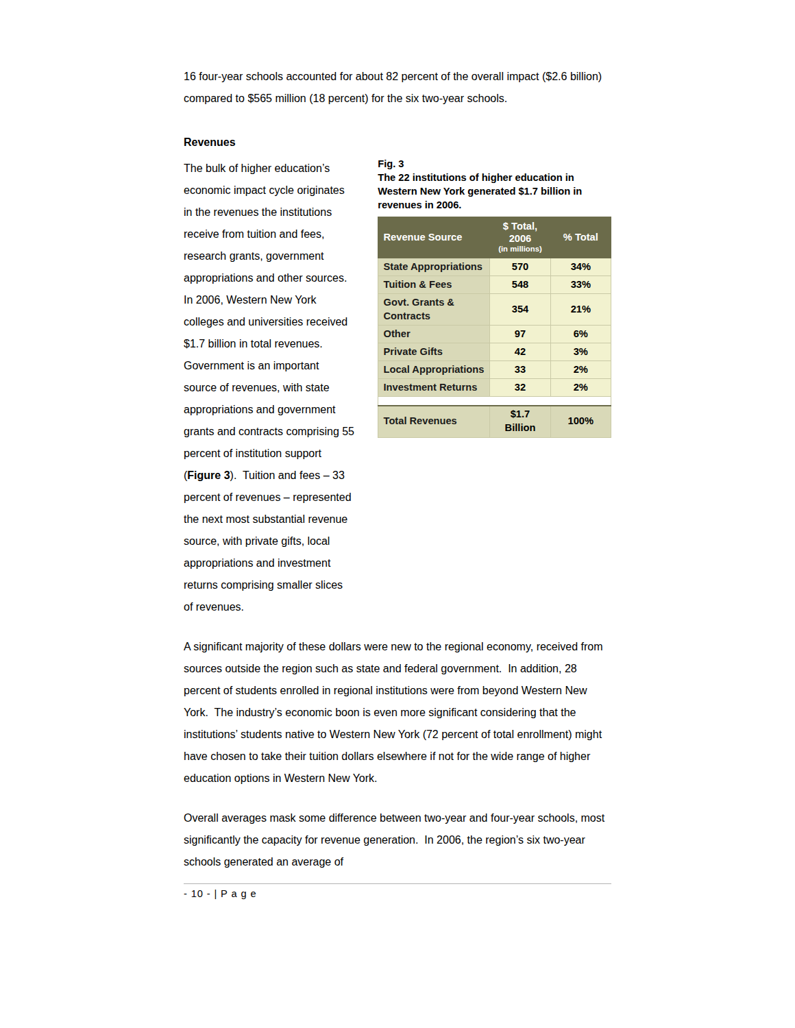16 four-year schools accounted for about 82 percent of the overall impact ($2.6 billion) compared to $565 million (18 percent) for the six two-year schools.
Revenues
Fig. 3
The 22 institutions of higher education in Western New York generated $1.7 billion in revenues in 2006.
| Revenue Source | $ Total, 2006 (in millions) | % Total |
| --- | --- | --- |
| State Appropriations | 570 | 34% |
| Tuition & Fees | 548 | 33% |
| Govt. Grants & Contracts | 354 | 21% |
| Other | 97 | 6% |
| Private Gifts | 42 | 3% |
| Local Appropriations | 33 | 2% |
| Investment Returns | 32 | 2% |
| Total Revenues | $1.7 Billion | 100% |
The bulk of higher education’s economic impact cycle originates in the revenues the institutions receive from tuition and fees, research grants, government appropriations and other sources. In 2006, Western New York colleges and universities received $1.7 billion in total revenues. Government is an important source of revenues, with state appropriations and government grants and contracts comprising 55 percent of institution support (Figure 3). Tuition and fees – 33 percent of revenues – represented the next most substantial revenue source, with private gifts, local appropriations and investment returns comprising smaller slices of revenues.
A significant majority of these dollars were new to the regional economy, received from sources outside the region such as state and federal government. In addition, 28 percent of students enrolled in regional institutions were from beyond Western New York. The industry’s economic boon is even more significant considering that the institutions’ students native to Western New York (72 percent of total enrollment) might have chosen to take their tuition dollars elsewhere if not for the wide range of higher education options in Western New York.
Overall averages mask some difference between two-year and four-year schools, most significantly the capacity for revenue generation. In 2006, the region’s six two-year schools generated an average of
- 10 - | P a g e